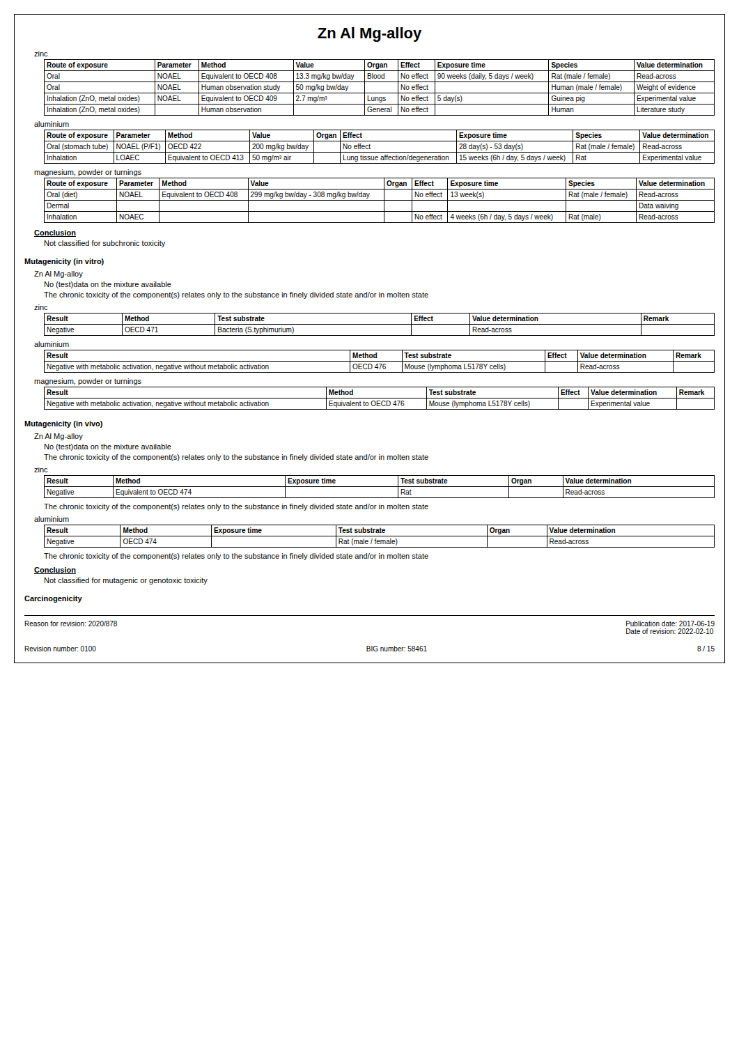Zn Al Mg-alloy
zinc
| Route of exposure | Parameter | Method | Value | Organ | Effect | Exposure time | Species | Value determination |
| --- | --- | --- | --- | --- | --- | --- | --- | --- |
| Oral | NOAEL | Equivalent to OECD 408 | 13.3 mg/kg bw/day | Blood | No effect | 90 weeks (daily, 5 days / week) | Rat (male / female) | Read-across |
| Oral | NOAEL | Human observation study | 50 mg/kg bw/day | | No effect | | Human (male / female) | Weight of evidence |
| Inhalation (ZnO, metal oxides) | NOAEL | Equivalent to OECD 409 | 2.7 mg/m³ | Lungs | No effect | 5 day(s) | Guinea pig | Experimental value |
| Inhalation (ZnO, metal oxides) | | Human observation | | General | No effect | | Human | Literature study |
aluminium
| Route of exposure | Parameter | Method | Value | Organ | Effect | Exposure time | Species | Value determination |
| --- | --- | --- | --- | --- | --- | --- | --- | --- |
| Oral (stomach tube) | NOAEL (P/F1) | OECD 422 | 200 mg/kg bw/day | | No effect | 28 day(s) - 53 day(s) | Rat (male / female) | Read-across |
| Inhalation | LOAEC | Equivalent to OECD 413 | 50 mg/m³ air | | Lung tissue affection/degeneration | 15 weeks (6h / day, 5 days / week) | Rat | Experimental value |
magnesium, powder or turnings
| Route of exposure | Parameter | Method | Value | Organ | Effect | Exposure time | Species | Value determination |
| --- | --- | --- | --- | --- | --- | --- | --- | --- |
| Oral (diet) | NOAEL | Equivalent to OECD 408 | 299 mg/kg bw/day - 308 mg/kg bw/day | | No effect | 13 week(s) | Rat (male / female) | Read-across |
| Dermal | | | | | | | | Data waiving |
| Inhalation | NOAEC | | | | No effect | 4 weeks (6h / day, 5 days / week) | Rat (male) | Read-across |
Conclusion
Not classified for subchronic toxicity
Mutagenicity (in vitro)
Zn Al Mg-alloy
No (test)data on the mixture available
The chronic toxicity of the component(s) relates only to the substance in finely divided state and/or in molten state
zinc
| Result | Method | Test substrate | Effect | Value determination | Remark |
| --- | --- | --- | --- | --- | --- |
| Negative | OECD 471 | Bacteria (S.typhimurium) | | Read-across | |
aluminium
| Result | Method | Test substrate | Effect | Value determination | Remark |
| --- | --- | --- | --- | --- | --- |
| Negative with metabolic activation, negative without metabolic activation | OECD 476 | Mouse (lymphoma L5178Y cells) | | Read-across | |
magnesium, powder or turnings
| Result | Method | Test substrate | Effect | Value determination | Remark |
| --- | --- | --- | --- | --- | --- |
| Negative with metabolic activation, negative without metabolic activation | Equivalent to OECD 476 | Mouse (lymphoma L5178Y cells) | | Experimental value | |
Mutagenicity (in vivo)
Zn Al Mg-alloy
No (test)data on the mixture available
The chronic toxicity of the component(s) relates only to the substance in finely divided state and/or in molten state
zinc
| Result | Method | Exposure time | Test substrate | Organ | Value determination |
| --- | --- | --- | --- | --- | --- |
| Negative | Equivalent to OECD 474 | | Rat | | Read-across |
The chronic toxicity of the component(s) relates only to the substance in finely divided state and/or in molten state
aluminium
| Result | Method | Exposure time | Test substrate | Organ | Value determination |
| --- | --- | --- | --- | --- | --- |
| Negative | OECD 474 | | Rat (male / female) | | Read-across |
The chronic toxicity of the component(s) relates only to the substance in finely divided state and/or in molten state
Conclusion
Not classified for mutagenic or genotoxic toxicity
Carcinogenicity
Reason for revision: 2020/878
Publication date: 2017-06-19
Date of revision: 2022-02-10
Revision number: 0100
BIG number: 58461
8 / 15